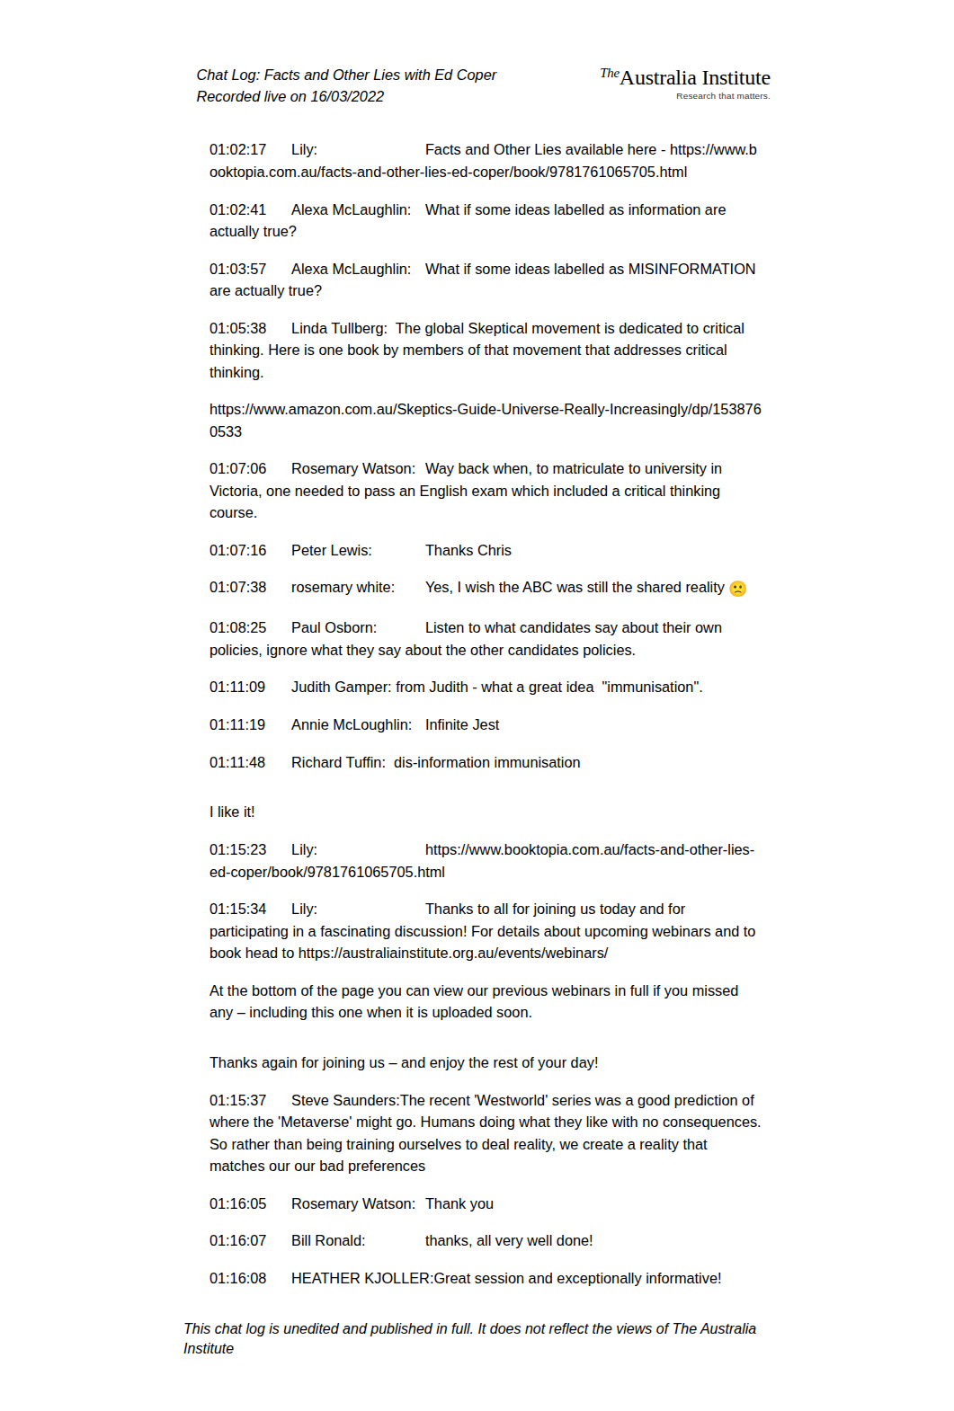Chat Log: Facts and Other Lies with Ed Coper
Recorded live on 16/03/2022
The Australia Institute
Research that matters.
01:02:17 Lily: Facts and Other Lies available here - https://www.booktopia.com.au/facts-and-other-lies-ed-coper/book/9781761065705.html
01:02:41 Alexa McLaughlin: What if some ideas labelled as information are actually true?
01:03:57 Alexa McLaughlin: What if some ideas labelled as MISINFORMATION are actually true?
01:05:38 Linda Tullberg: The global Skeptical movement is dedicated to critical thinking. Here is one book by members of that movement that addresses critical thinking.
https://www.amazon.com.au/Skeptics-Guide-Universe-Really-Increasingly/dp/1538760533
01:07:06 Rosemary Watson: Way back when, to matriculate to university in Victoria, one needed to pass an English exam which included a critical thinking course.
01:07:16 Peter Lewis: Thanks Chris
01:07:38 rosemary white: Yes, I wish the ABC was still the shared reality 🙁
01:08:25 Paul Osborn: Listen to what candidates say about their own policies, ignore what they say about the other candidates policies.
01:11:09 Judith Gamper: from Judith - what a great idea "immunisation".
01:11:19 Annie McLoughlin: Infinite Jest
01:11:48 Richard Tuffin: dis-information immunisation
I like it!
01:15:23 Lily: https://www.booktopia.com.au/facts-and-other-lies-ed-coper/book/9781761065705.html
01:15:34 Lily: Thanks to all for joining us today and for participating in a fascinating discussion! For details about upcoming webinars and to book head to https://australiainstitute.org.au/events/webinars/
At the bottom of the page you can view our previous webinars in full if you missed any – including this one when it is uploaded soon.
Thanks again for joining us – and enjoy the rest of your day!
01:15:37 Steve Saunders: The recent 'Westworld' series was a good prediction of where the 'Metaverse' might go. Humans doing what they like with no consequences. So rather than being training ourselves to deal reality, we create a reality that matches our our bad preferences
01:16:05 Rosemary Watson: Thank you
01:16:07 Bill Ronald: thanks, all very well done!
01:16:08 HEATHER KJOLLER: Great session and exceptionally informative!
This chat log is unedited and published in full. It does not reflect the views of The Australia Institute